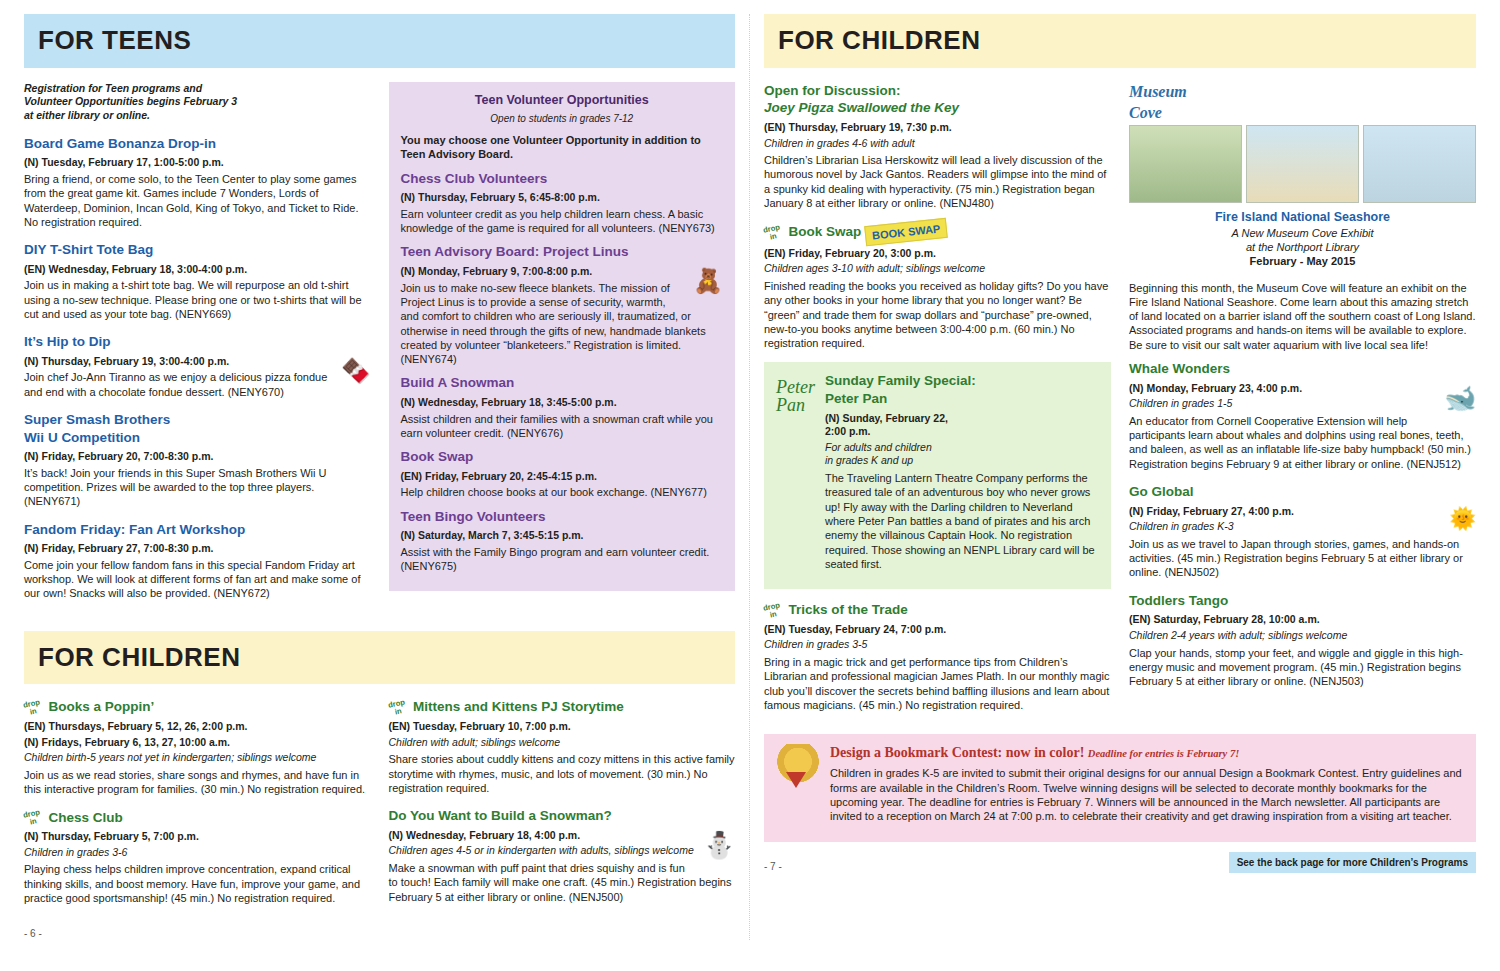FOR TEENS
Registration for Teen programs and
Volunteer Opportunities begins February 3
at either library or online.
Board Game Bonanza Drop-in
(N) Tuesday, February 17, 1:00-5:00 p.m.
Bring a friend, or come solo, to the Teen Center to play some games from the great game kit. Games include 7 Wonders, Lords of Waterdeep, Dominion, Incan Gold, King of Tokyo, and Ticket to Ride. No registration required.
DIY T-Shirt Tote Bag
(EN) Wednesday, February 18, 3:00-4:00 p.m.
Join us in making a t-shirt tote bag. We will repurpose an old t-shirt using a no-sew technique. Please bring one or two t-shirts that will be cut and used as your tote bag. (NENY669)
It’s Hip to Dip
🍫
(N) Thursday, February 19, 3:00-4:00 p.m.
Join chef Jo-Ann Tiranno as we enjoy a delicious pizza fondue and end with a chocolate fondue dessert. (NENY670)
Super Smash Brothers
Wii U Competition
(N) Friday, February 20, 7:00-8:30 p.m.
It’s back! Join your friends in this Super Smash Brothers Wii U competition. Prizes will be awarded to the top three players. (NENY671)
Fandom Friday: Fan Art Workshop
(N) Friday, February 27, 7:00-8:30 p.m.
Come join your fellow fandom fans in this special Fandom Friday art workshop. We will look at different forms of fan art and make some of our own! Snacks will also be provided. (NENY672)
Teen Volunteer Opportunities
Open to students in grades 7-12
You may choose one Volunteer Opportunity in addition to Teen Advisory Board.
Chess Club Volunteers
(N) Thursday, February 5, 6:45-8:00 p.m.
Earn volunteer credit as you help children learn chess. A basic knowledge of the game is required for all volunteers. (NENY673)
Teen Advisory Board: Project Linus
🧸
(N) Monday, February 9, 7:00-8:00 p.m.
Join us to make no-sew fleece blankets. The mission of Project Linus is to provide a sense of security, warmth, and comfort to children who are seriously ill, traumatized, or otherwise in need through the gifts of new, handmade blankets created by volunteer “blanketeers.” Registration is limited. (NENY674)
Build A Snowman
(N) Wednesday, February 18, 3:45-5:00 p.m.
Assist children and their families with a snowman craft while you earn volunteer credit. (NENY676)
Book Swap
(EN) Friday, February 20, 2:45-4:15 p.m.
Help children choose books at our book exchange. (NENY677)
Teen Bingo Volunteers
(N) Saturday, March 7, 3:45-5:15 p.m.
Assist with the Family Bingo program and earn volunteer credit. (NENY675)
FOR CHILDREN
drop
in Books a Poppin’
(EN) Thursdays, February 5, 12, 26, 2:00 p.m.
(N) Fridays, February 6, 13, 27, 10:00 a.m.
Children birth-5 years not yet in kindergarten; siblings welcome
Join us as we read stories, share songs and rhymes, and have fun in this interactive program for families. (30 min.) No registration required.
drop
in Chess Club
(N) Thursday, February 5, 7:00 p.m.
Children in grades 3-6
Playing chess helps children improve concentration, expand critical thinking skills, and boost memory. Have fun, improve your game, and practice good sportsmanship! (45 min.) No registration required.
drop
in Mittens and Kittens PJ Storytime
(EN) Tuesday, February 10, 7:00 p.m.
Children with adult; siblings welcome
Share stories about cuddly kittens and cozy mittens in this active family storytime with rhymes, music, and lots of movement. (30 min.) No registration required.
Do You Want to Build a Snowman?
⛄
(N) Wednesday, February 18, 4:00 p.m.
Children ages 4-5 or in kindergarten with adults, siblings welcome
Make a snowman with puff paint that dries squishy and is fun to touch! Each family will make one craft. (45 min.) Registration begins February 5 at either library or online. (NENJ500)
- 6 -
FOR CHILDREN
Open for Discussion:
Joey Pigza Swallowed the Key
(EN) Thursday, February 19, 7:30 p.m.
Children in grades 4-6 with adult
Children’s Librarian Lisa Herskowitz will lead a lively discussion of the humorous novel by Jack Gantos. Readers will glimpse into the mind of a spunky kid dealing with hyperactivity. (75 min.) Registration began January 8 at either library or online. (NENJ480)
drop
in Book Swap BOOK SWAP
(EN) Friday, February 20, 3:00 p.m.
Children ages 3-10 with adult; siblings welcome
Finished reading the books you received as holiday gifts? Do you have any other books in your home library that you no longer want? Be “green” and trade them for swap dollars and “purchase” pre-owned, new-to-you books anytime between 3:00-4:00 p.m. (60 min.) No registration required.
Peter
Pan
Sunday Family Special:
Peter Pan
(N) Sunday, February 22,
2:00 p.m.
For adults and children
in grades K and up
The Traveling Lantern Theatre Company performs the treasured tale of an adventurous boy who never grows up! Fly away with the Darling children to Neverland where Peter Pan battles a band of pirates and his arch enemy the villainous Captain Hook. No registration required. Those showing an NENPL Library card will be seated first.
drop
in Tricks of the Trade
(EN) Tuesday, February 24, 7:00 p.m.
Children in grades 3-5
Bring in a magic trick and get performance tips from Children’s Librarian and professional magician James Plath. In our monthly magic club you’ll discover the secrets behind baffling illusions and learn about famous magicians. (45 min.) No registration required.
Museum
Cove
Fire Island National Seashore
A New Museum Cove Exhibit
at the Northport Library
February - May 2015
Beginning this month, the Museum Cove will feature an exhibit on the Fire Island National Seashore. Come learn about this amazing stretch of land located on a barrier island off the southern coast of Long Island. Associated programs and hands-on items will be available to explore. Be sure to visit our salt water aquarium with live local sea life!
Whale Wonders
🐋
(N) Monday, February 23, 4:00 p.m.
Children in grades 1-5
An educator from Cornell Cooperative Extension will help participants learn about whales and dolphins using real bones, teeth, and baleen, as well as an inflatable life-size baby humpback! (50 min.) Registration begins February 9 at either library or online. (NENJ512)
Go Global
🌞
(N) Friday, February 27, 4:00 p.m.
Children in grades K-3
Join us as we travel to Japan through stories, games, and hands-on activities. (45 min.) Registration begins February 5 at either library or online. (NENJ502)
Toddlers Tango
(EN) Saturday, February 28, 10:00 a.m.
Children 2-4 years with adult; siblings welcome
Clap your hands, stomp your feet, and wiggle and giggle in this high-energy music and movement program. (45 min.) Registration begins February 5 at either library or online. (NENJ503)
Design a Bookmark Contest: now in color! Deadline for entries is February 7!
Children in grades K-5 are invited to submit their original designs for our annual Design a Bookmark Contest. Entry guidelines and forms are available in the Children’s Room. Twelve winning designs will be selected to decorate monthly bookmarks for the upcoming year. The deadline for entries is February 7. Winners will be announced in the March newsletter. All participants are invited to a reception on March 24 at 7:00 p.m. to celebrate their creativity and get drawing inspiration from a visiting art teacher.
- 7 - See the back page for more Children’s Programs